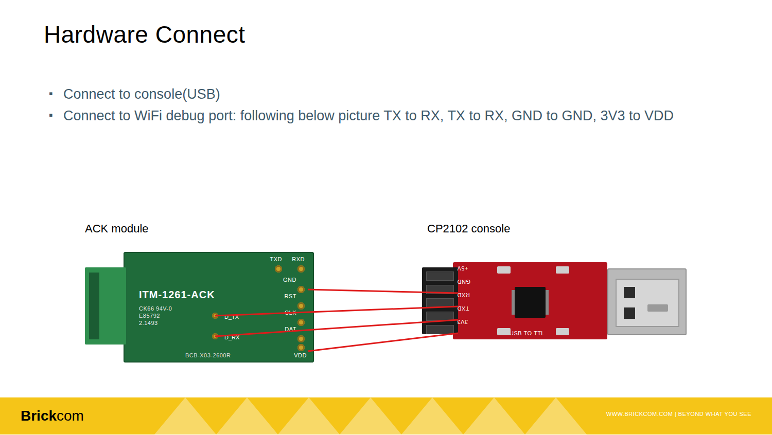Hardware Connect
Connect to console(USB)
Connect to WiFi debug port: following below picture TX to RX, TX to RX, GND to GND, 3V3 to VDD
ACK module
CP2102 console
ITM-1261-ACK
CK66 94V-0
E85792
2.1493
BCB-X03-2600R
TXD
RXD
GND
RST
CLK
DAT
VDD
D_TX
D_RX
+5V
GND
RXD
TXD
3V3
USB TO TTL
Brickcom
WWW.BRICKCOM.COM | BEYOND WHAT YOU SEE